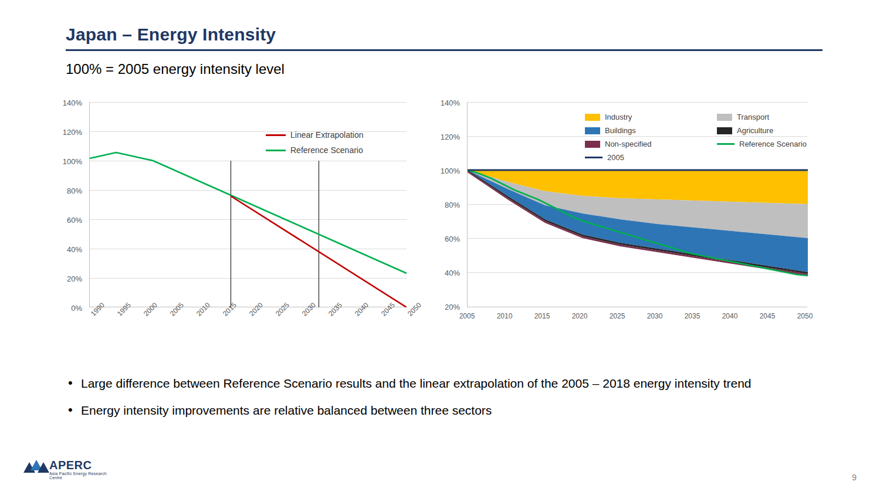Japan – Energy Intensity
100% = 2005 energy intensity level
140%
120%
100%
80%
60%
40%
20%
0%
Linear Extrapolation
Reference Scenario
1990 1995 2000 2005 2010 2015 2020 2025 2030 2035 2040 2045 2050
140%
120%
100%
80%
60%
40%
20%
Industry
Transport
Buildings
Agriculture
Non-specified
Reference Scenario
2005
2005 2010 2015 2020 2025 2030 2035 2040 2045 2050
Large difference between Reference Scenario results and the linear extrapolation of the 2005 – 2018 energy intensity trend
Energy intensity improvements are relative balanced between three sectors
9
APERC
Asia Pacific Energy Research Centre